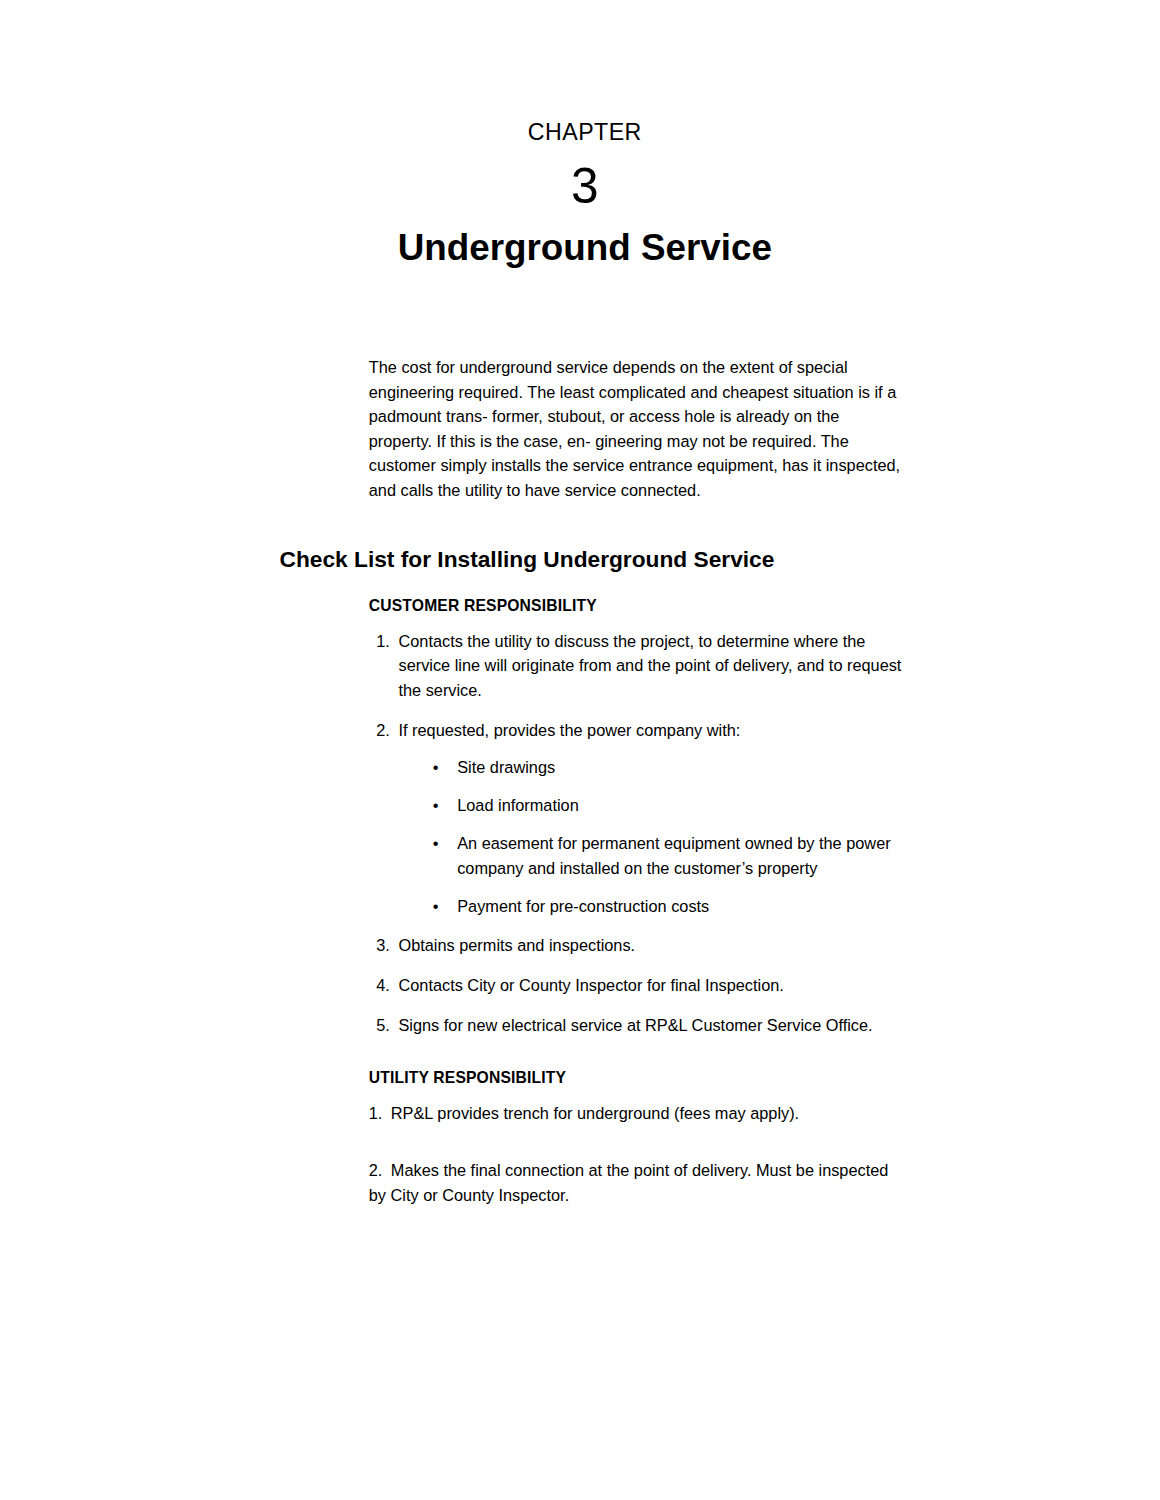CHAPTER
3
Underground Service
The cost for underground service depends on the extent of special engineering required. The least complicated and cheapest situation is if a padmount trans- former, stubout, or access hole is already on the property. If this is the case, en- gineering may not be required. The customer simply installs the service entrance equipment, has it inspected, and calls the utility to have service connected.
Check List for Installing Underground Service
CUSTOMER RESPONSIBILITY
Contacts the utility to discuss the project, to determine where the service line will originate from and the point of delivery, and to request the service.
If requested, provides the power company with:
Site drawings
Load information
An easement for permanent equipment owned by the power company and installed on the customer’s property
Payment for pre-construction costs
Obtains permits and inspections.
Contacts City or County Inspector for final Inspection.
Signs for new electrical service at RP&L Customer Service Office.
UTILITY RESPONSIBILITY
1. RP&L provides trench for underground (fees may apply).
2. Makes the final connection at the point of delivery. Must be inspected by City or County Inspector.